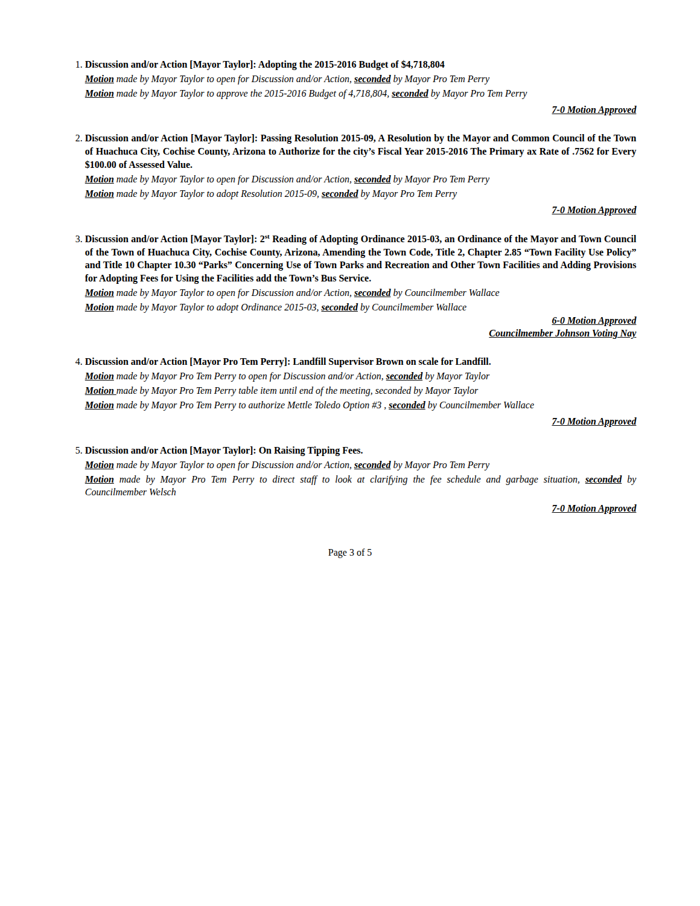Discussion and/or Action [Mayor Taylor]: Adopting the 2015-2016 Budget of $4,718,804
Motion made by Mayor Taylor to open for Discussion and/or Action, seconded by Mayor Pro Tem Perry
Motion made by Mayor Taylor to approve the 2015-2016 Budget of 4,718,804, seconded by Mayor Pro Tem Perry
7-0 Motion Approved
Discussion and/or Action [Mayor Taylor]: Passing Resolution 2015-09, A Resolution by the Mayor and Common Council of the Town of Huachuca City, Cochise County, Arizona to Authorize for the city’s Fiscal Year 2015-2016 The Primary ax Rate of .7562 for Every $100.00 of Assessed Value.
Motion made by Mayor Taylor to open for Discussion and/or Action, seconded by Mayor Pro Tem Perry
Motion made by Mayor Taylor to adopt Resolution 2015-09, seconded by Mayor Pro Tem Perry
7-0 Motion Approved
Discussion and/or Action [Mayor Taylor]: 2st Reading of Adopting Ordinance 2015-03, an Ordinance of the Mayor and Town Council of the Town of Huachuca City, Cochise County, Arizona, Amending the Town Code, Title 2, Chapter 2.85 “Town Facility Use Policy” and Title 10 Chapter 10.30 “Parks” Concerning Use of Town Parks and Recreation and Other Town Facilities and Adding Provisions for Adopting Fees for Using the Facilities add the Town’s Bus Service.
Motion made by Mayor Taylor to open for Discussion and/or Action, seconded by Councilmember Wallace
Motion made by Mayor Taylor to adopt Ordinance 2015-03, seconded by Councilmember Wallace
6-0 Motion Approved
Councilmember Johnson Voting Nay
Discussion and/or Action [Mayor Pro Tem Perry]: Landfill Supervisor Brown on scale for Landfill.
Motion made by Mayor Pro Tem Perry to open for Discussion and/or Action, seconded by Mayor Taylor
Motion made by Mayor Pro Tem Perry table item until end of the meeting, seconded by Mayor Taylor
Motion made by Mayor Pro Tem Perry to authorize Mettle Toledo Option #3 , seconded by Councilmember Wallace
7-0 Motion Approved
Discussion and/or Action [Mayor Taylor]: On Raising Tipping Fees.
Motion made by Mayor Taylor to open for Discussion and/or Action, seconded by Mayor Pro Tem Perry
Motion made by Mayor Pro Tem Perry to direct staff to look at clarifying the fee schedule and garbage situation, seconded by Councilmember Welsch
7-0 Motion Approved
Page 3 of 5